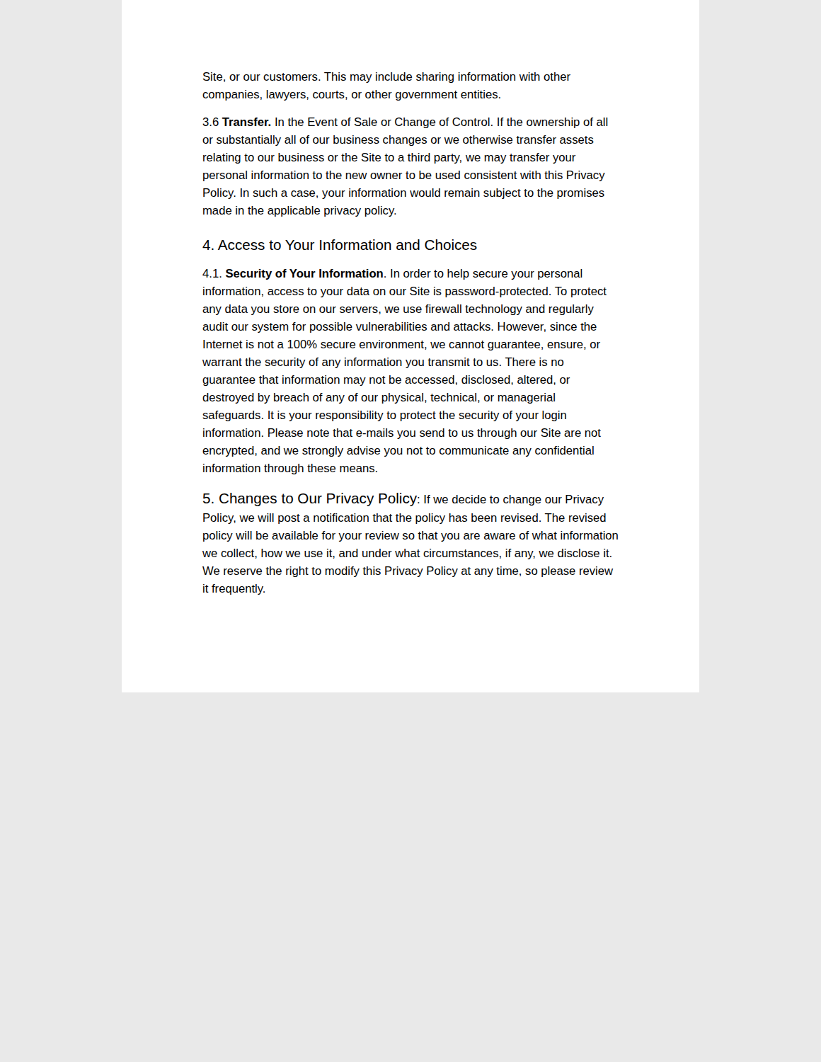Site, or our customers. This may include sharing information with other companies, lawyers, courts, or other government entities.
3.6 Transfer. In the Event of Sale or Change of Control. If the ownership of all or substantially all of our business changes or we otherwise transfer assets relating to our business or the Site to a third party, we may transfer your personal information to the new owner to be used consistent with this Privacy Policy. In such a case, your information would remain subject to the promises made in the applicable privacy policy.
4. Access to Your Information and Choices
4.1. Security of Your Information. In order to help secure your personal information, access to your data on our Site is password-protected. To protect any data you store on our servers, we use firewall technology and regularly audit our system for possible vulnerabilities and attacks. However, since the Internet is not a 100% secure environment, we cannot guarantee, ensure, or warrant the security of any information you transmit to us. There is no guarantee that information may not be accessed, disclosed, altered, or destroyed by breach of any of our physical, technical, or managerial safeguards. It is your responsibility to protect the security of your login information. Please note that e-mails you send to us through our Site are not encrypted, and we strongly advise you not to communicate any confidential information through these means.
5. Changes to Our Privacy Policy: If we decide to change our Privacy Policy, we will post a notification that the policy has been revised. The revised policy will be available for your review so that you are aware of what information we collect, how we use it, and under what circumstances, if any, we disclose it. We reserve the right to modify this Privacy Policy at any time, so please review it frequently.